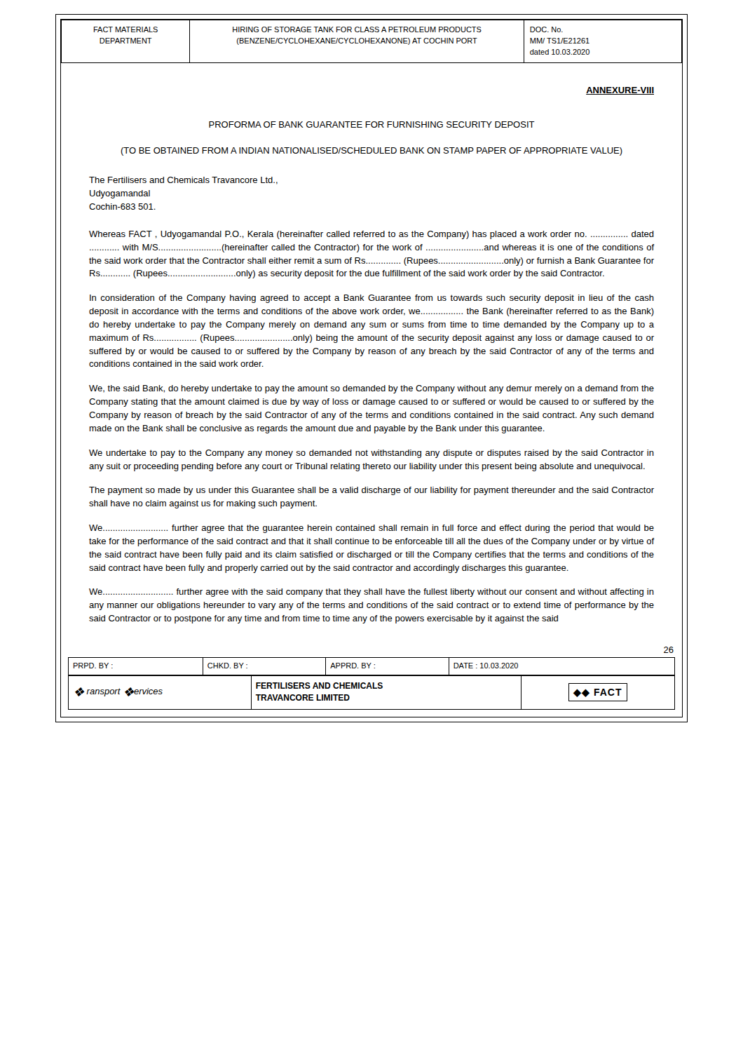| FACT MATERIALS DEPARTMENT | HIRING OF STORAGE TANK FOR CLASS A PETROLEUM PRODUCTS (BENZENE/CYCLOHEXANE/CYCLOHEXANONE) AT COCHIN PORT | DOC. No. MM/ TS1/E21261 dated 10.03.2020 |
ANNEXURE-VIII
PROFORMA OF BANK GUARANTEE FOR FURNISHING SECURITY DEPOSIT
(TO BE OBTAINED FROM A INDIAN NATIONALISED/SCHEDULED BANK ON STAMP PAPER OF APPROPRIATE VALUE)
The Fertilisers and Chemicals Travancore Ltd.,
Udyogamandal
Cochin-683 501.
Whereas FACT , Udyogamandal P.O., Kerala (hereinafter called referred to as the Company) has placed a work order no. ............... dated ............ with M/S.........................(hereinafter called the Contractor) for the work of .......................and whereas it is one of the conditions of the said work order that the Contractor shall either remit a sum of Rs.............. (Rupees..........................only) or furnish a Bank Guarantee for Rs............ (Rupees...........................only) as security deposit for the due fulfillment of the said work order by the said Contractor.
In consideration of the Company having agreed to accept a Bank Guarantee from us towards such security deposit in lieu of the cash deposit in accordance with the terms and conditions of the above work order, we................. the Bank (hereinafter referred to as the Bank) do hereby undertake to pay the Company merely on demand any sum or sums from time to time demanded by the Company up to a maximum of Rs................. (Rupees.......................only) being the amount of the security deposit against any loss or damage caused to or suffered by or would be caused to or suffered by the Company by reason of any breach by the said Contractor of any of the terms and conditions contained in the said work order.
We, the said Bank, do hereby undertake to pay the amount so demanded by the Company without any demur merely on a demand from the Company stating that the amount claimed is due by way of loss or damage caused to or suffered or would be caused to or suffered by the Company by reason of breach by the said Contractor of any of the terms and conditions contained in the said contract. Any such demand made on the Bank shall be conclusive as regards the amount due and payable by the Bank under this guarantee.
We undertake to pay to the Company any money so demanded not withstanding any dispute or disputes raised by the said Contractor in any suit or proceeding pending before any court or Tribunal relating thereto our liability under this present being absolute and unequivocal.
The payment so made by us under this Guarantee shall be a valid discharge of our liability for payment thereunder and the said Contractor shall have no claim against us for making such payment.
We.......................... further agree that the guarantee herein contained shall remain in full force and effect during the period that would be take for the performance of the said contract and that it shall continue to be enforceable till all the dues of the Company under or by virtue of the said contract have been fully paid and its claim satisfied or discharged or till the Company certifies that the terms and conditions of the said contract have been fully and properly carried out by the said contractor and accordingly discharges this guarantee.
We............................ further agree with the said company that they shall have the fullest liberty without our consent and without affecting in any manner our obligations hereunder to vary any of the terms and conditions of the said contract or to extend time of performance by the said Contractor or to postpone for any time and from time to time any of the powers exercisable by it against the said
26
| PRPD. BY : | CHKD. BY : | APPRD. BY : | DATE : 10.03.2020 |
| ❖ ransport ❖ ervices | FERTILISERS AND CHEMICALS TRAVANCORE LIMITED | ◆◆ FACT |